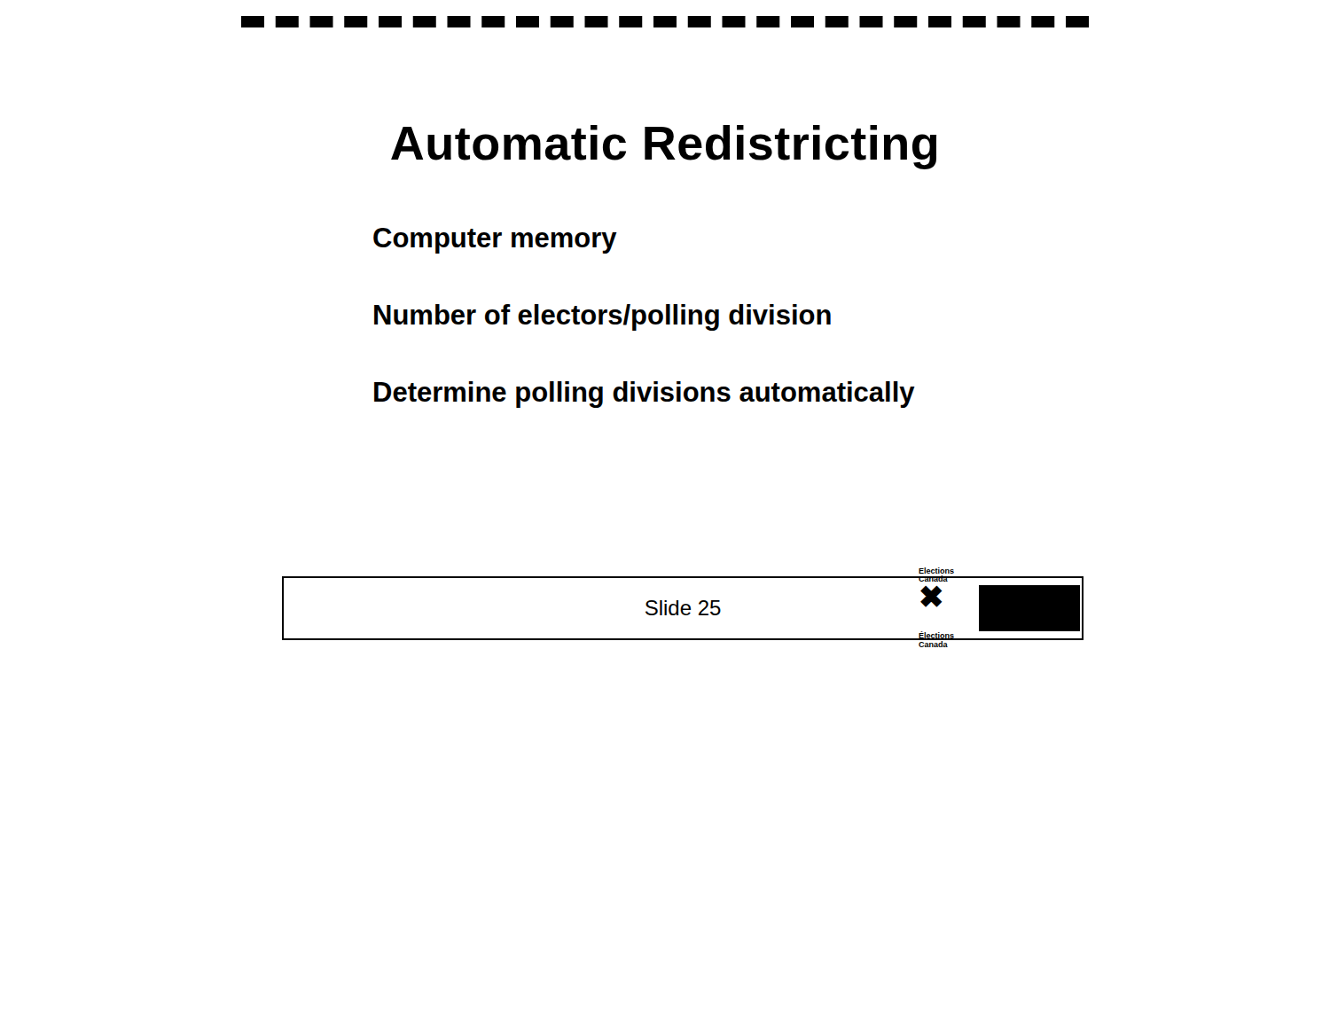Automatic Redistricting
Computer memory
Number of electors/polling division
Determine polling divisions automatically
Slide 25
Elections
Canada ✖ Élections
Canada